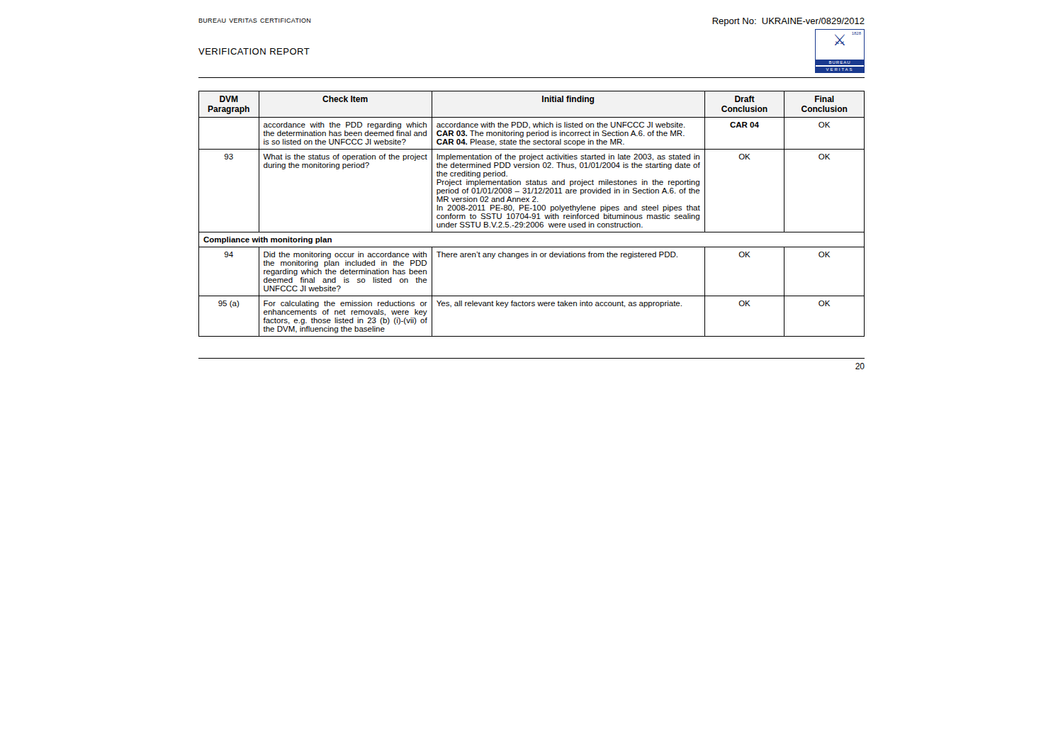BUREAU VERITAS CERTIFICATION
Report No: UKRAINE-ver/0829/2012
VERIFICATION REPORT
1828
⚔
BUREAU
VERITAS
| DVM Paragraph | Check Item | Initial finding | Draft Conclusion | Final Conclusion |
| --- | --- | --- | --- | --- |
| | accordance with the PDD regarding which the determination has been deemed final and is so listed on the UNFCCC JI website? | accordance with the PDD, which is listed on the UNFCCC JI website. CAR 03. The monitoring period is incorrect in Section A.6. of the MR. CAR 04. Please, state the sectoral scope in the MR. | CAR 04 | OK |
| 93 | What is the status of operation of the project during the monitoring period? | Implementation of the project activities started in late 2003, as stated in the determined PDD version 02. Thus, 01/01/2004 is the starting date of the crediting period. Project implementation status and project milestones in the reporting period of 01/01/2008 – 31/12/2011 are provided in in Section A.6. of the MR version 02 and Annex 2. In 2008-2011 PE-80, PE-100 polyethylene pipes and steel pipes that conform to SSTU 10704-91 with reinforced bituminous mastic sealing under SSTU B.V.2.5.-29:2006 were used in construction. | OK | OK |
| Compliance with monitoring plan |
| 94 | Did the monitoring occur in accordance with the monitoring plan included in the PDD regarding which the determination has been deemed final and is so listed on the UNFCCC JI website? | There aren’t any changes in or deviations from the registered PDD. | OK | OK |
| 95 (a) | For calculating the emission reductions or enhancements of net removals, were key factors, e.g. those listed in 23 (b) (i)-(vii) of the DVM, influencing the baseline | Yes, all relevant key factors were taken into account, as appropriate. | OK | OK |
20